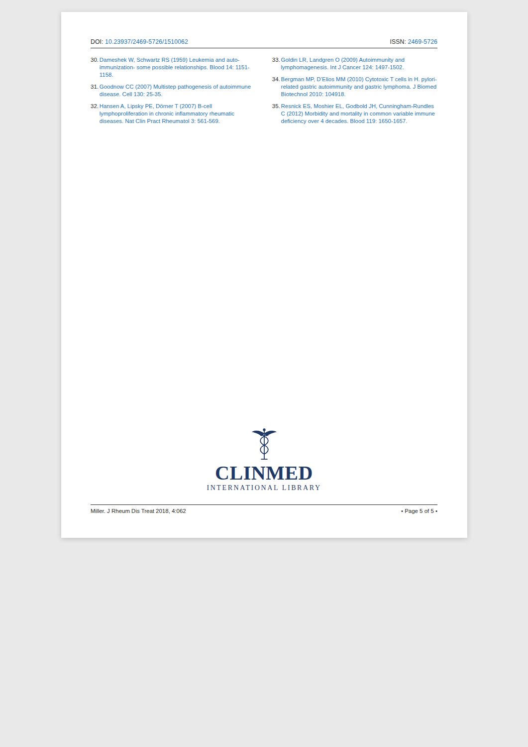DOI: 10.23937/2469-5726/1510062
ISSN: 2469-5726
30. Dameshek W, Schwartz RS (1959) Leukemia and auto-immunization- some possible relationships. Blood 14: 1151-1158.
31. Goodnow CC (2007) Multistep pathogenesis of autoimmune disease. Cell 130: 25-35.
32. Hansen A, Lipsky PE, Dörner T (2007) B-cell lymphoproliferation in chronic inflammatory rheumatic diseases. Nat Clin Pract Rheumatol 3: 561-569.
33. Goldin LR, Landgren O (2009) Autoimmunity and lymphomagenesis. Int J Cancer 124: 1497-1502.
34. Bergman MP, D’Elios MM (2010) Cytotoxic T cells in H. pylori-related gastric autoimmunity and gastric lymphoma. J Biomed Biotechnol 2010: 104918.
35. Resnick ES, Moshier EL, Godbold JH, Cunningham-Rundles C (2012) Morbidity and mortality in common variable immune deficiency over 4 decades. Blood 119: 1650-1657.
CLINMED International Library
Miller. J Rheum Dis Treat 2018, 4:062
• Page 5 of 5 •